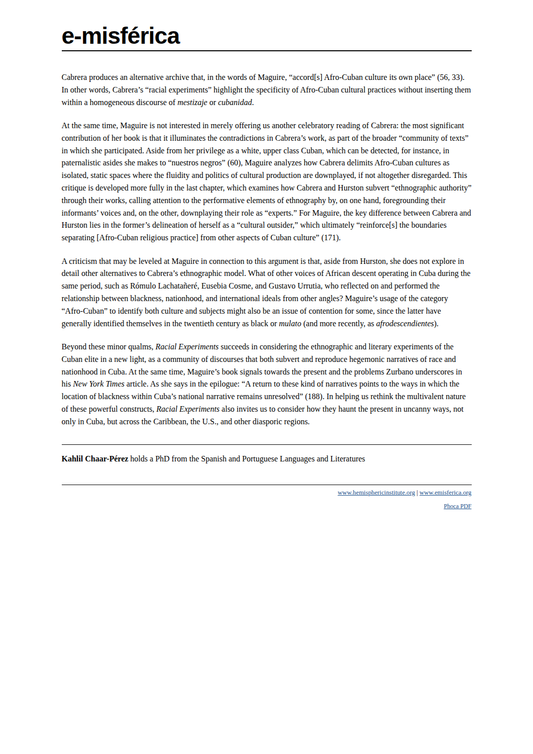e-misférica
Cabrera produces an alternative archive that, in the words of Maguire, “accord[s] Afro-Cuban culture its own place” (56, 33). In other words, Cabrera’s “racial experiments” highlight the specificity of Afro-Cuban cultural practices without inserting them within a homogeneous discourse of mestizaje or cubanidad.
At the same time, Maguire is not interested in merely offering us another celebratory reading of Cabrera: the most significant contribution of her book is that it illuminates the contradictions in Cabrera’s work, as part of the broader “community of texts” in which she participated. Aside from her privilege as a white, upper class Cuban, which can be detected, for instance, in paternalistic asides she makes to “nuestros negros” (60), Maguire analyzes how Cabrera delimits Afro-Cuban cultures as isolated, static spaces where the fluidity and politics of cultural production are downplayed, if not altogether disregarded. This critique is developed more fully in the last chapter, which examines how Cabrera and Hurston subvert “ethnographic authority” through their works, calling attention to the performative elements of ethnography by, on one hand, foregrounding their informants’ voices and, on the other, downplaying their role as “experts.” For Maguire, the key difference between Cabrera and Hurston lies in the former’s delineation of herself as a “cultural outsider,” which ultimately “reinforce[s] the boundaries separating [Afro-Cuban religious practice] from other aspects of Cuban culture” (171).
A criticism that may be leveled at Maguire in connection to this argument is that, aside from Hurston, she does not explore in detail other alternatives to Cabrera’s ethnographic model. What of other voices of African descent operating in Cuba during the same period, such as Rómulo Lachatañeré, Eusebia Cosme, and Gustavo Urrutia, who reflected on and performed the relationship between blackness, nationhood, and international ideals from other angles? Maguire’s usage of the category “Afro-Cuban” to identify both culture and subjects might also be an issue of contention for some, since the latter have generally identified themselves in the twentieth century as black or mulato (and more recently, as afrodescendientes).
Beyond these minor qualms, Racial Experiments succeeds in considering the ethnographic and literary experiments of the Cuban elite in a new light, as a community of discourses that both subvert and reproduce hegemonic narratives of race and nationhood in Cuba. At the same time, Maguire’s book signals towards the present and the problems Zurbano underscores in his New York Times article. As she says in the epilogue: “A return to these kind of narratives points to the ways in which the location of blackness within Cuba’s national narrative remains unresolved” (188). In helping us rethink the multivalent nature of these powerful constructs, Racial Experiments also invites us to consider how they haunt the present in uncanny ways, not only in Cuba, but across the Caribbean, the U.S., and other diasporic regions.
Kahlil Chaar-Pérez holds a PhD from the Spanish and Portuguese Languages and Literatures
www.hemisphericinstitute.org | www.emisferica.org Phoca PDF